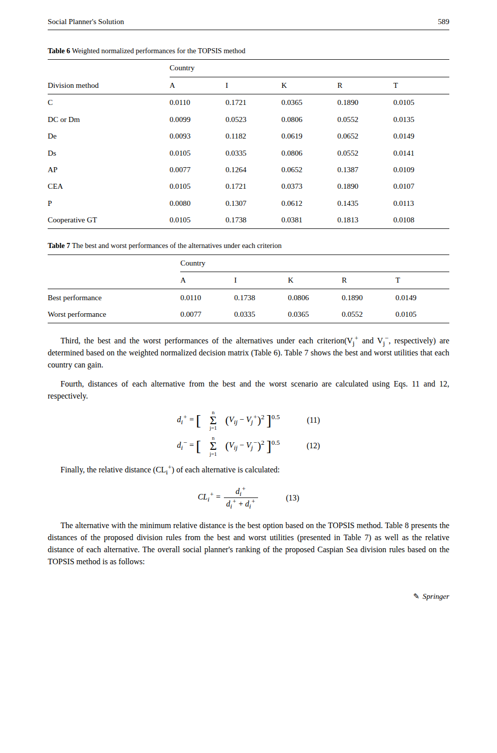Social Planner's Solution 589
Table 6 Weighted normalized performances for the TOPSIS method
| Division method | Country |
| --- | --- |
| A | I | K | R | T |
| C | 0.0110 | 0.1721 | 0.0365 | 0.1890 | 0.0105 |
| DC or Dm | 0.0099 | 0.0523 | 0.0806 | 0.0552 | 0.0135 |
| De | 0.0093 | 0.1182 | 0.0619 | 0.0652 | 0.0149 |
| Ds | 0.0105 | 0.0335 | 0.0806 | 0.0552 | 0.0141 |
| AP | 0.0077 | 0.1264 | 0.0652 | 0.1387 | 0.0109 |
| CEA | 0.0105 | 0.1721 | 0.0373 | 0.1890 | 0.0107 |
| P | 0.0080 | 0.1307 | 0.0612 | 0.1435 | 0.0113 |
| Cooperative GT | 0.0105 | 0.1738 | 0.0381 | 0.1813 | 0.0108 |
Table 7 The best and worst performances of the alternatives under each criterion
| | Country |
| --- | --- |
| A | I | K | R | T |
| Best performance | 0.0110 | 0.1738 | 0.0806 | 0.1890 | 0.0149 |
| Worst performance | 0.0077 | 0.0335 | 0.0365 | 0.0552 | 0.0105 |
Third, the best and the worst performances of the alternatives under each criterion(Vj+ and Vj−, respectively) are determined based on the weighted normalized decision matrix (Table 6). Table 7 shows the best and worst utilities that each country can gain.
Fourth, distances of each alternative from the best and the worst scenario are calculated using Eqs. 11 and 12, respectively.
di+ = [ Σnj=1 (Vij − Vj+)2 ]0.5
(11)
di− = [ Σnj=1 (Vij − Vj−)2 ]0.5
(12)
Finally, the relative distance (CLi+) of each alternative is calculated:
CLi+ = di+ di+ + di+
(13)
The alternative with the minimum relative distance is the best option based on the TOPSIS method. Table 8 presents the distances of the proposed division rules from the best and worst utilities (presented in Table 7) as well as the relative distance of each alternative. The overall social planner's ranking of the proposed Caspian Sea division rules based on the TOPSIS method is as follows:
✎ Springer